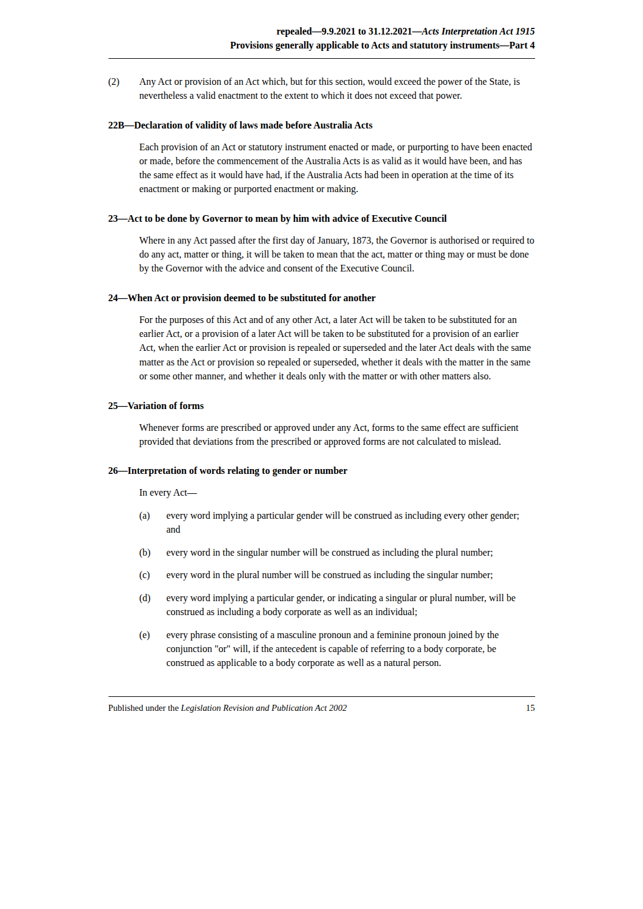repealed—9.9.2021 to 31.12.2021—Acts Interpretation Act 1915
Provisions generally applicable to Acts and statutory instruments—Part 4
(2)
Any Act or provision of an Act which, but for this section, would exceed the power of the State, is nevertheless a valid enactment to the extent to which it does not exceed that power.
22B—Declaration of validity of laws made before Australia Acts
Each provision of an Act or statutory instrument enacted or made, or purporting to have been enacted or made, before the commencement of the Australia Acts is as valid as it would have been, and has the same effect as it would have had, if the Australia Acts had been in operation at the time of its enactment or making or purported enactment or making.
23—Act to be done by Governor to mean by him with advice of Executive Council
Where in any Act passed after the first day of January, 1873, the Governor is authorised or required to do any act, matter or thing, it will be taken to mean that the act, matter or thing may or must be done by the Governor with the advice and consent of the Executive Council.
24—When Act or provision deemed to be substituted for another
For the purposes of this Act and of any other Act, a later Act will be taken to be substituted for an earlier Act, or a provision of a later Act will be taken to be substituted for a provision of an earlier Act, when the earlier Act or provision is repealed or superseded and the later Act deals with the same matter as the Act or provision so repealed or superseded, whether it deals with the matter in the same or some other manner, and whether it deals only with the matter or with other matters also.
25—Variation of forms
Whenever forms are prescribed or approved under any Act, forms to the same effect are sufficient provided that deviations from the prescribed or approved forms are not calculated to mislead.
26—Interpretation of words relating to gender or number
In every Act—
(a) every word implying a particular gender will be construed as including every other gender; and
(b) every word in the singular number will be construed as including the plural number;
(c) every word in the plural number will be construed as including the singular number;
(d) every word implying a particular gender, or indicating a singular or plural number, will be construed as including a body corporate as well as an individual;
(e) every phrase consisting of a masculine pronoun and a feminine pronoun joined by the conjunction "or" will, if the antecedent is capable of referring to a body corporate, be construed as applicable to a body corporate as well as a natural person.
Published under the Legislation Revision and Publication Act 2002
15